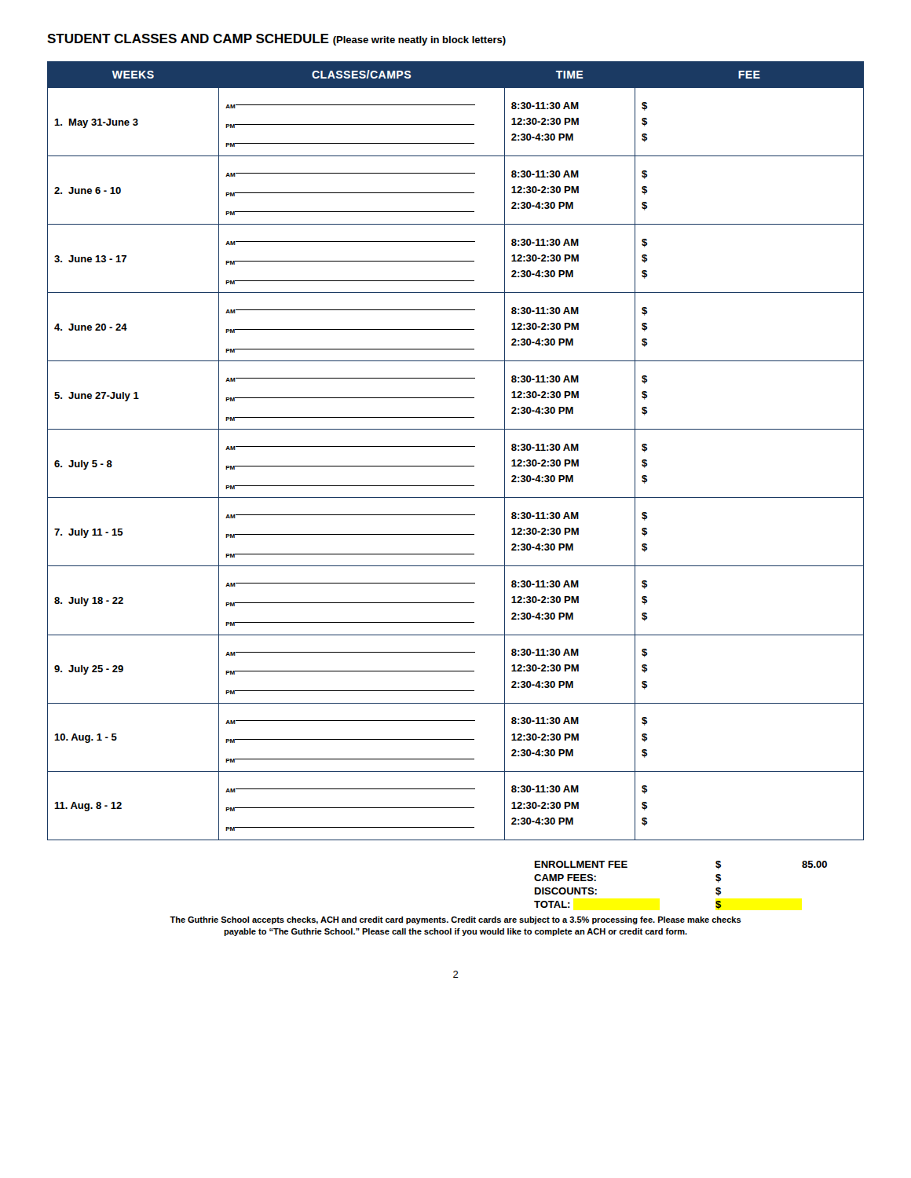STUDENT CLASSES AND CAMP SCHEDULE (Please write neatly in block letters)
| WEEKS | CLASSES/CAMPS | TIME | FEE |
| --- | --- | --- | --- |
| 1. May 31-June 3 | AM PM PM | 8:30-11:30 AM 12:30-2:30 PM 2:30-4:30 PM | $ $ $ |
| 2. June 6 - 10 | AM PM PM | 8:30-11:30 AM 12:30-2:30 PM 2:30-4:30 PM | $ $ $ |
| 3. June 13 - 17 | AM PM PM | 8:30-11:30 AM 12:30-2:30 PM 2:30-4:30 PM | $ $ $ |
| 4. June 20 - 24 | AM PM PM | 8:30-11:30 AM 12:30-2:30 PM 2:30-4:30 PM | $ $ $ |
| 5. June 27-July 1 | AM PM PM | 8:30-11:30 AM 12:30-2:30 PM 2:30-4:30 PM | $ $ $ |
| 6. July 5 - 8 | AM PM PM | 8:30-11:30 AM 12:30-2:30 PM 2:30-4:30 PM | $ $ $ |
| 7. July 11 - 15 | AM PM PM | 8:30-11:30 AM 12:30-2:30 PM 2:30-4:30 PM | $ $ $ |
| 8. July 18 - 22 | AM PM PM | 8:30-11:30 AM 12:30-2:30 PM 2:30-4:30 PM | $ $ $ |
| 9. July 25 - 29 | AM PM PM | 8:30-11:30 AM 12:30-2:30 PM 2:30-4:30 PM | $ $ $ |
| 10. Aug. 1 - 5 | AM PM PM | 8:30-11:30 AM 12:30-2:30 PM 2:30-4:30 PM | $ $ $ |
| 11. Aug. 8 - 12 | AM PM PM | 8:30-11:30 AM 12:30-2:30 PM 2:30-4:30 PM | $ $ $ |
| ENROLLMENT FEE | $ | 85.00 |
| CAMP FEES: | $ | |
| DISCOUNTS: | $ | |
| TOTAL: | $ | |
The Guthrie School accepts checks, ACH and credit card payments. Credit cards are subject to a 3.5% processing fee. Please make checks
payable to “The Guthrie School.” Please call the school if you would like to complete an ACH or credit card form.
2